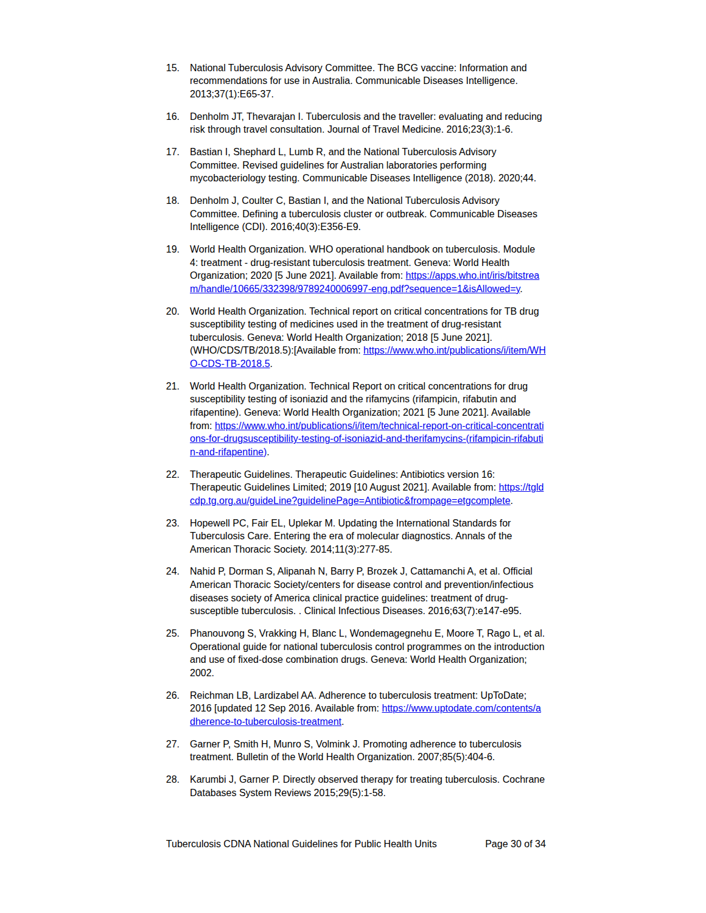15. National Tuberculosis Advisory Committee. The BCG vaccine: Information and recommendations for use in Australia. Communicable Diseases Intelligence. 2013;37(1):E65-37.
16. Denholm JT, Thevarajan I. Tuberculosis and the traveller: evaluating and reducing risk through travel consultation. Journal of Travel Medicine. 2016;23(3):1-6.
17. Bastian I, Shephard L, Lumb R, and the National Tuberculosis Advisory Committee. Revised guidelines for Australian laboratories performing mycobacteriology testing. Communicable Diseases Intelligence (2018). 2020;44.
18. Denholm J, Coulter C, Bastian I, and the National Tuberculosis Advisory Committee. Defining a tuberculosis cluster or outbreak. Communicable Diseases Intelligence (CDI). 2016;40(3):E356-E9.
19. World Health Organization. WHO operational handbook on tuberculosis. Module 4: treatment - drug-resistant tuberculosis treatment. Geneva: World Health Organization; 2020 [5 June 2021]. Available from: https://apps.who.int/iris/bitstream/handle/10665/332398/9789240006997-eng.pdf?sequence=1&isAllowed=y.
20. World Health Organization. Technical report on critical concentrations for TB drug susceptibility testing of medicines used in the treatment of drug-resistant tuberculosis. Geneva: World Health Organization; 2018 [5 June 2021]. (WHO/CDS/TB/2018.5):[Available from: https://www.who.int/publications/i/item/WHO-CDS-TB-2018.5.
21. World Health Organization. Technical Report on critical concentrations for drug susceptibility testing of isoniazid and the rifamycins (rifampicin, rifabutin and rifapentine). Geneva: World Health Organization; 2021 [5 June 2021]. Available from: https://www.who.int/publications/i/item/technical-report-on-critical-concentrations-for-drugsusceptibility-testing-of-isoniazid-and-therifamycins-(rifampicin-rifabutin-and-rifapentine).
22. Therapeutic Guidelines. Therapeutic Guidelines: Antibiotics version 16: Therapeutic Guidelines Limited; 2019 [10 August 2021]. Available from: https://tgldcdp.tg.org.au/guideLine?guidelinePage=Antibiotic&frompage=etgcomplete.
23. Hopewell PC, Fair EL, Uplekar M. Updating the International Standards for Tuberculosis Care. Entering the era of molecular diagnostics. Annals of the American Thoracic Society. 2014;11(3):277-85.
24. Nahid P, Dorman S, Alipanah N, Barry P, Brozek J, Cattamanchi A, et al. Official American Thoracic Society/centers for disease control and prevention/infectious diseases society of America clinical practice guidelines: treatment of drug-susceptible tuberculosis. . Clinical Infectious Diseases. 2016;63(7):e147-e95.
25. Phanouvong S, Vrakking H, Blanc L, Wondemagegnehu E, Moore T, Rago L, et al. Operational guide for national tuberculosis control programmes on the introduction and use of fixed-dose combination drugs. Geneva: World Health Organization; 2002.
26. Reichman LB, Lardizabel AA. Adherence to tuberculosis treatment: UpToDate; 2016 [updated 12 Sep 2016. Available from: https://www.uptodate.com/contents/adherence-to-tuberculosis-treatment.
27. Garner P, Smith H, Munro S, Volmink J. Promoting adherence to tuberculosis treatment. Bulletin of the World Health Organization. 2007;85(5):404-6.
28. Karumbi J, Garner P. Directly observed therapy for treating tuberculosis. Cochrane Databases System Reviews 2015;29(5):1-58.
Tuberculosis CDNA National Guidelines for Public Health Units Page 30 of 34